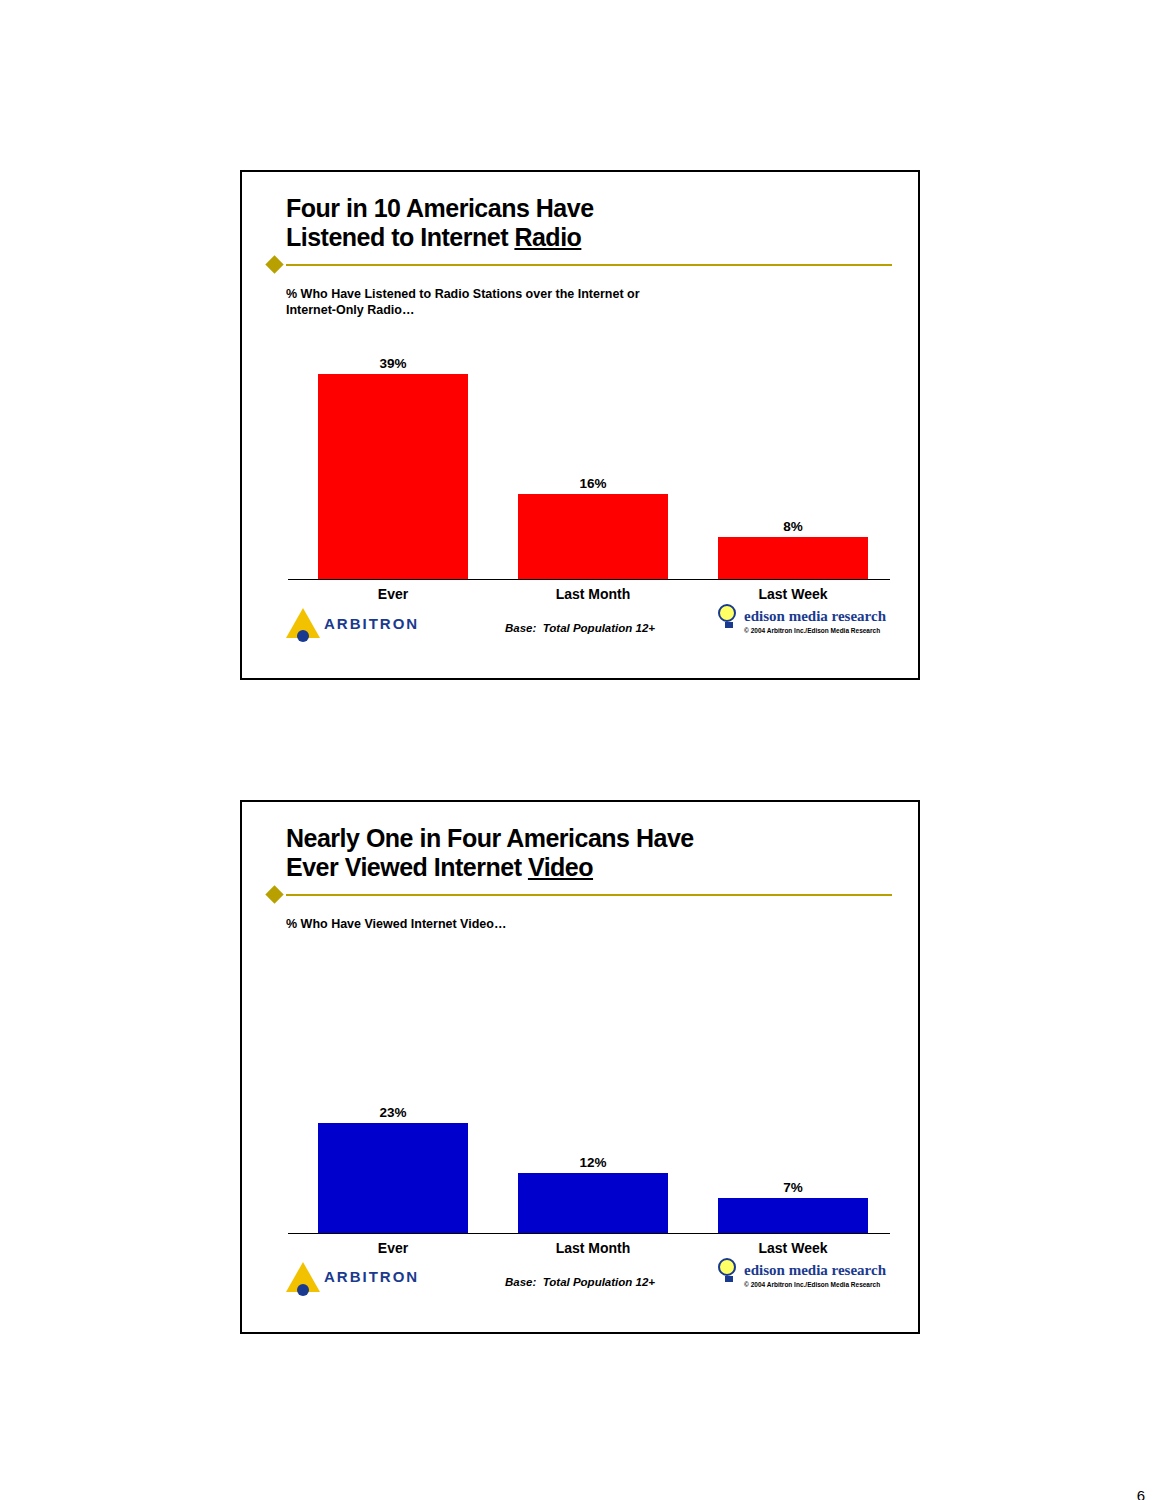Four in 10 Americans Have
Listened to Internet Radio
% Who Have Listened to Radio Stations over the Internet or
Internet-Only Radio…
39%
16%
8%
Ever Last Month Last Week
ARBITRON
Base: Total Population 12+
edison media research
© 2004 Arbitron Inc./Edison Media Research
Nearly One in Four Americans Have
Ever Viewed Internet Video
% Who Have Viewed Internet Video…
23%
12%
7%
Ever Last Month Last Week
ARBITRON
Base: Total Population 12+
edison media research
© 2004 Arbitron Inc./Edison Media Research
6